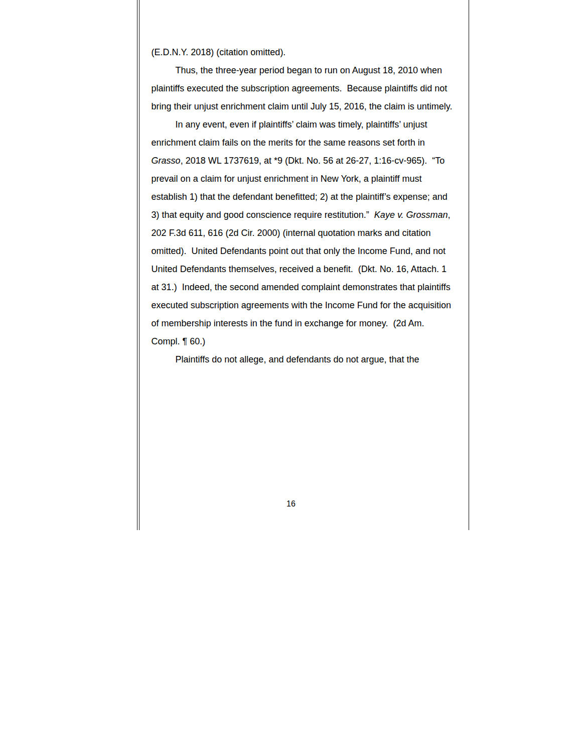(E.D.N.Y. 2018) (citation omitted).
Thus, the three-year period began to run on August 18, 2010 when plaintiffs executed the subscription agreements. Because plaintiffs did not bring their unjust enrichment claim until July 15, 2016, the claim is untimely.
In any event, even if plaintiffs’ claim was timely, plaintiffs’ unjust enrichment claim fails on the merits for the same reasons set forth in Grasso, 2018 WL 1737619, at *9 (Dkt. No. 56 at 26-27, 1:16-cv-965). “To prevail on a claim for unjust enrichment in New York, a plaintiff must establish 1) that the defendant benefitted; 2) at the plaintiff’s expense; and 3) that equity and good conscience require restitution.” Kaye v. Grossman, 202 F.3d 611, 616 (2d Cir. 2000) (internal quotation marks and citation omitted). United Defendants point out that only the Income Fund, and not United Defendants themselves, received a benefit. (Dkt. No. 16, Attach. 1 at 31.) Indeed, the second amended complaint demonstrates that plaintiffs executed subscription agreements with the Income Fund for the acquisition of membership interests in the fund in exchange for money. (2d Am. Compl. ¶ 60.)
Plaintiffs do not allege, and defendants do not argue, that the
16